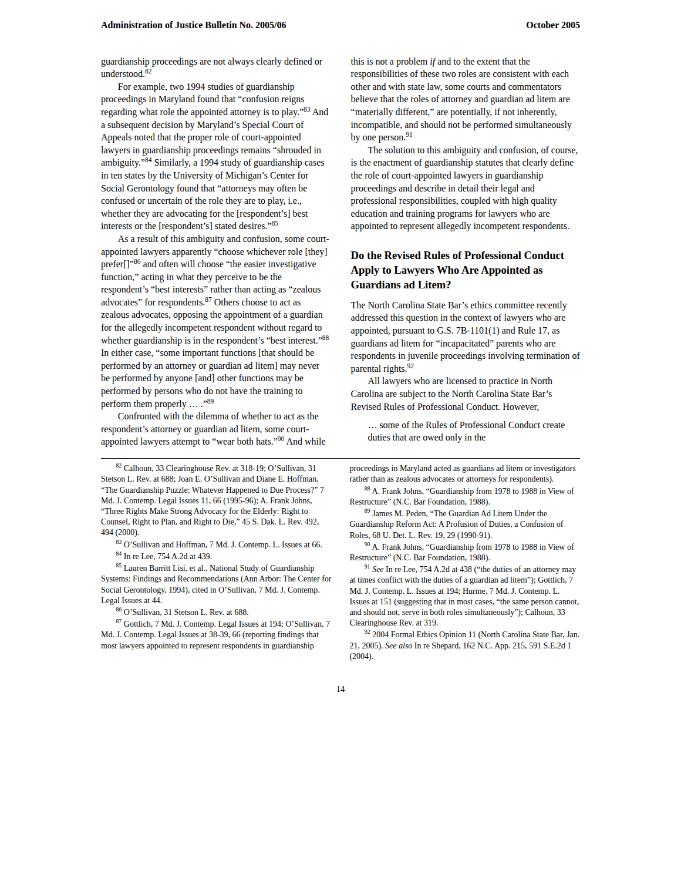Administration of Justice Bulletin No. 2005/06 October 2005
guardianship proceedings are not always clearly defined or understood.82
For example, two 1994 studies of guardianship proceedings in Maryland found that “confusion reigns regarding what role the appointed attorney is to play.”83 And a subsequent decision by Maryland’s Special Court of Appeals noted that the proper role of court-appointed lawyers in guardianship proceedings remains “shrouded in ambiguity.”84 Similarly, a 1994 study of guardianship cases in ten states by the University of Michigan’s Center for Social Gerontology found that “attorneys may often be confused or uncertain of the role they are to play, i.e., whether they are advocating for the [respondent’s] best interests or the [respondent’s] stated desires.”85
As a result of this ambiguity and confusion, some court-appointed lawyers apparently “choose whichever role [they] prefer[]”86 and often will choose “the easier investigative function,” acting in what they perceive to be the respondent’s “best interests” rather than acting as “zealous advocates” for respondents.87 Others choose to act as zealous advocates, opposing the appointment of a guardian for the allegedly incompetent respondent without regard to whether guardianship is in the respondent’s “best interest.”88 In either case, “some important functions [that should be performed by an attorney or guardian ad litem] may never be performed by anyone [and] other functions may be performed by persons who do not have the training to perform them properly … .”89
Confronted with the dilemma of whether to act as the respondent’s attorney or guardian ad litem, some court-appointed lawyers attempt to “wear both hats.”90 And while this is not a problem if and to the extent that the responsibilities of these two roles are consistent with each other and with state law, some courts and commentators believe that the roles of attorney and guardian ad litem are “materially different,” are potentially, if not inherently, incompatible, and should not be performed simultaneously by one person.91
The solution to this ambiguity and confusion, of course, is the enactment of guardianship statutes that clearly define the role of court-appointed lawyers in guardianship proceedings and describe in detail their legal and professional responsibilities, coupled with high quality education and training programs for lawyers who are appointed to represent allegedly incompetent respondents.
Do the Revised Rules of Professional Conduct Apply to Lawyers Who Are Appointed as Guardians ad Litem?
The North Carolina State Bar’s ethics committee recently addressed this question in the context of lawyers who are appointed, pursuant to G.S. 7B-1101(1) and Rule 17, as guardians ad litem for “incapacitated” parents who are respondents in juvenile proceedings involving termination of parental rights.92
All lawyers who are licensed to practice in North Carolina are subject to the North Carolina State Bar’s Revised Rules of Professional Conduct. However,
… some of the Rules of Professional Conduct create duties that are owed only in the
82 Calhoun, 33 Clearinghouse Rev. at 318-19; O’Sullivan, 31 Stetson L. Rev. at 688; Joan E. O’Sullivan and Diane E. Hoffman, “The Guardianship Puzzle: Whatever Happened to Due Process?” 7 Md. J. Contemp. Legal Issues 11, 66 (1995-96); A. Frank Johns, “Three Rights Make Strong Advocacy for the Elderly: Right to Counsel, Right to Plan, and Right to Die,” 45 S. Dak. L. Rev. 492, 494 (2000).
83 O’Sullivan and Hoffman, 7 Md. J. Contemp. L. Issues at 66.
84 In re Lee, 754 A.2d at 439.
85 Lauren Barritt Lisi, et al., National Study of Guardianship Systems: Findings and Recommendations (Ann Arbor: The Center for Social Gerontology, 1994), cited in O’Sullivan, 7 Md. J. Contemp. Legal Issues at 44.
86 O’Sullivan, 31 Stetson L. Rev. at 688.
87 Gottlich, 7 Md. J. Contemp. Legal Issues at 194; O’Sullivan, 7 Md. J. Contemp. Legal Issues at 38-39, 66 (reporting findings that most lawyers appointed to represent respondents in guardianship proceedings in Maryland acted as guardians ad litem or investigators rather than as zealous advocates or attorneys for respondents).
88 A. Frank Johns, “Guardianship from 1978 to 1988 in View of Restructure” (N.C. Bar Foundation, 1988).
89 James M. Peden, “The Guardian Ad Litem Under the Guardianship Reform Act: A Profusion of Duties, a Confusion of Roles, 68 U. Det. L. Rev. 19, 29 (1990-91).
90 A. Frank Johns, “Guardianship from 1978 to 1988 in View of Restructure” (N.C. Bar Foundation, 1988).
91 See In re Lee, 754 A.2d at 438 (“the duties of an attorney may at times conflict with the duties of a guardian ad litem”); Gottlich, 7 Md. J. Contemp. L. Issues at 194; Hurme, 7 Md. J. Contemp. L. Issues at 151 (suggesting that in most cases, “the same person cannot, and should not, serve in both roles simultaneously”); Calhoun, 33 Clearinghouse Rev. at 319.
92 2004 Formal Ethics Opinion 11 (North Carolina State Bar, Jan. 21, 2005). See also In re Shepard, 162 N.C. App. 215, 591 S.E.2d 1 (2004).
14